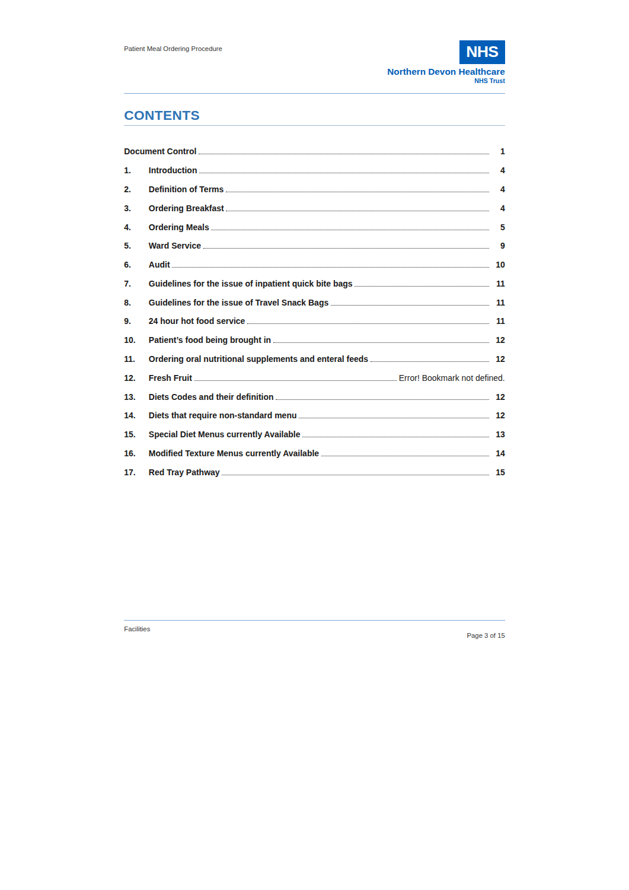Patient Meal Ordering Procedure
NHS
Northern Devon Healthcare
NHS Trust
CONTENTS
Document Control 1
1. Introduction 4
2. Definition of Terms 4
3. Ordering Breakfast 4
4. Ordering Meals 5
5. Ward Service 9
6. Audit 10
7. Guidelines for the issue of inpatient quick bite bags 11
8. Guidelines for the issue of Travel Snack Bags 11
9. 24 hour hot food service 11
10. Patient’s food being brought in 12
11. Ordering oral nutritional supplements and enteral feeds 12
12. Fresh Fruit Error! Bookmark not defined.
13. Diets Codes and their definition 12
14. Diets that require non-standard menu 12
15. Special Diet Menus currently Available 13
16. Modified Texture Menus currently Available 14
17. Red Tray Pathway 15
Facilities
Page 3 of 15